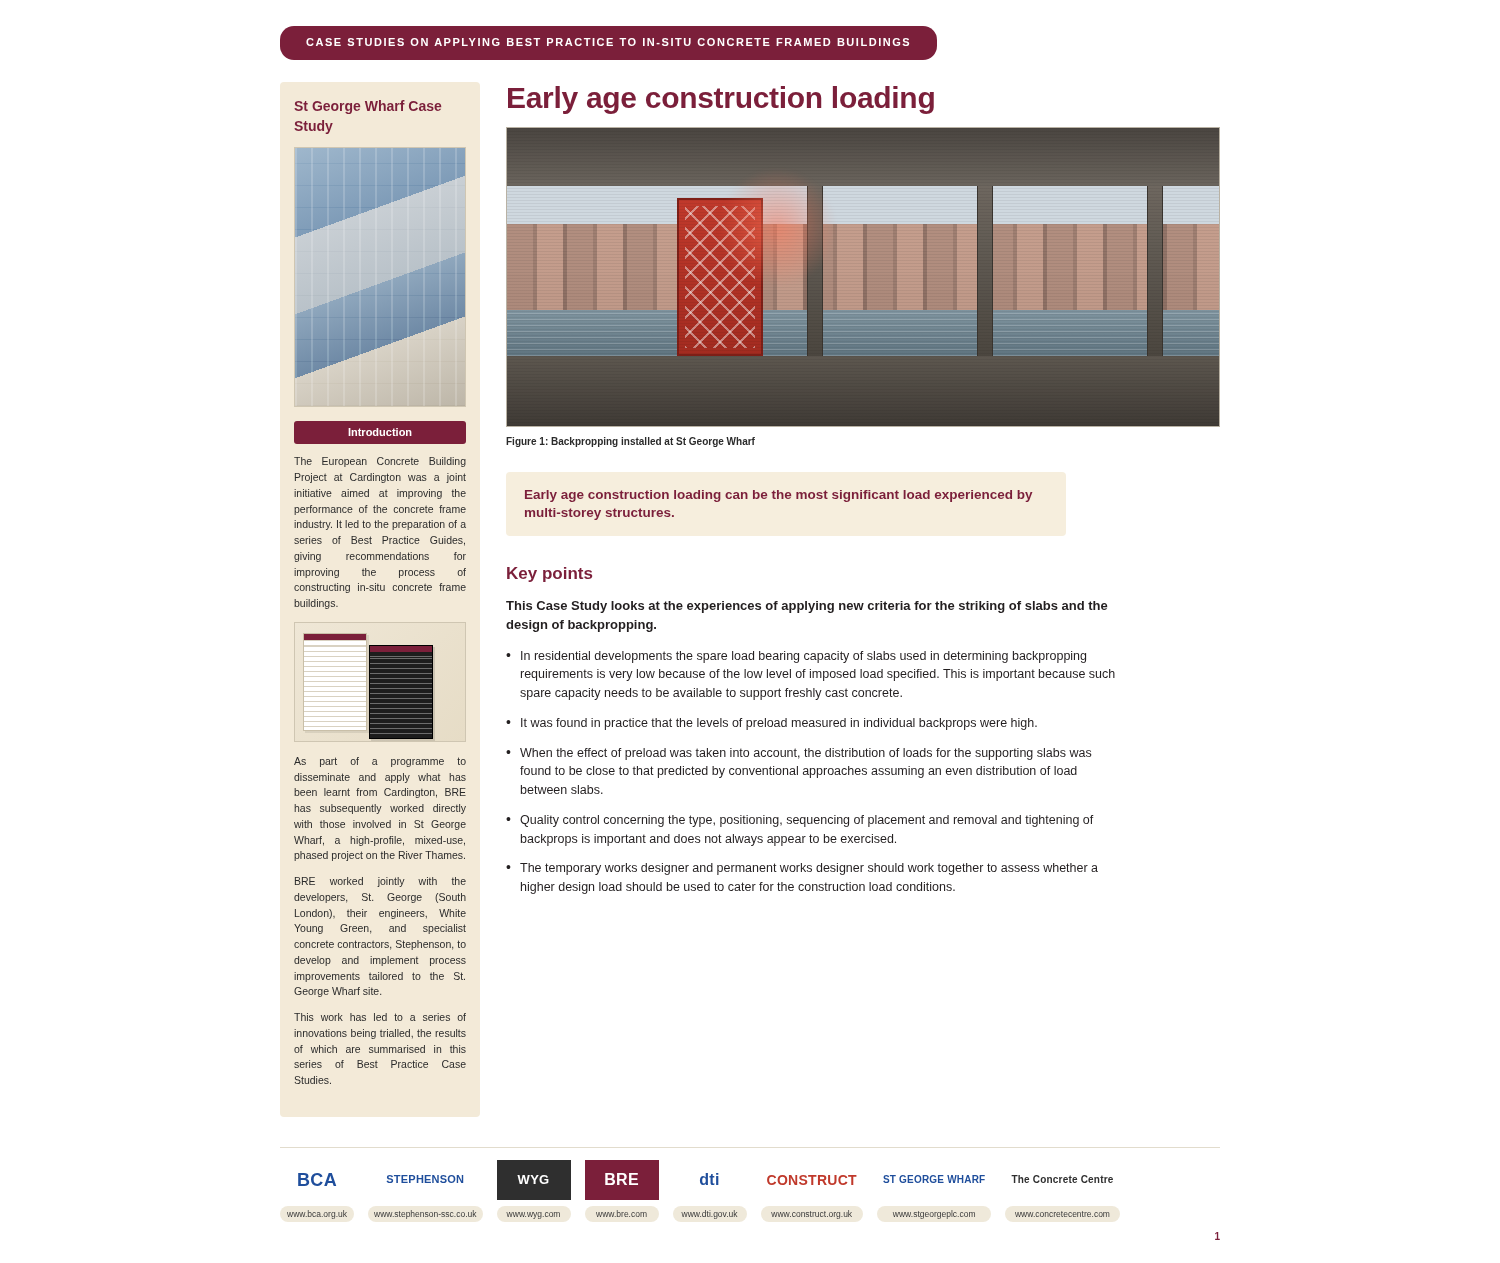Case studies on applying best practice to in-situ concrete framed buildings
St George Wharf Case Study
Introduction
The European Concrete Building Project at Cardington was a joint initiative aimed at improving the performance of the concrete frame industry. It led to the preparation of a series of Best Practice Guides, giving recommendations for improving the process of constructing in-situ concrete frame buildings.
As part of a programme to disseminate and apply what has been learnt from Cardington, BRE has subsequently worked directly with those involved in St George Wharf, a high-profile, mixed-use, phased project on the River Thames.
BRE worked jointly with the developers, St. George (South London), their engineers, White Young Green, and specialist concrete contractors, Stephenson, to develop and implement process improvements tailored to the St. George Wharf site.
This work has led to a series of innovations being trialled, the results of which are summarised in this series of Best Practice Case Studies.
Early age construction loading
Figure 1: Backpropping installed at St George Wharf
Early age construction loading can be the most significant load experienced by multi-storey structures.
Key points
This Case Study looks at the experiences of applying new criteria for the striking of slabs and the design of backpropping.
In residential developments the spare load bearing capacity of slabs used in determining backpropping requirements is very low because of the low level of imposed load specified. This is important because such spare capacity needs to be available to support freshly cast concrete.
It was found in practice that the levels of preload measured in individual backprops were high.
When the effect of preload was taken into account, the distribution of loads for the supporting slabs was found to be close to that predicted by conventional approaches assuming an even distribution of load between slabs.
Quality control concerning the type, positioning, sequencing of placement and removal and tightening of backprops is important and does not always appear to be exercised.
The temporary works designer and permanent works designer should work together to assess whether a higher design load should be used to cater for the construction load conditions.
BCA
www.bca.org.uk
STEPHENSON
www.stephenson-ssc.co.uk
WYG
www.wyg.com
BRE
www.bre.com
dti
www.dti.gov.uk
CONSTRUCT
www.construct.org.uk
ST GEORGE WHARF
www.stgeorgeplc.com
The Concrete Centre
www.concretecentre.com
1